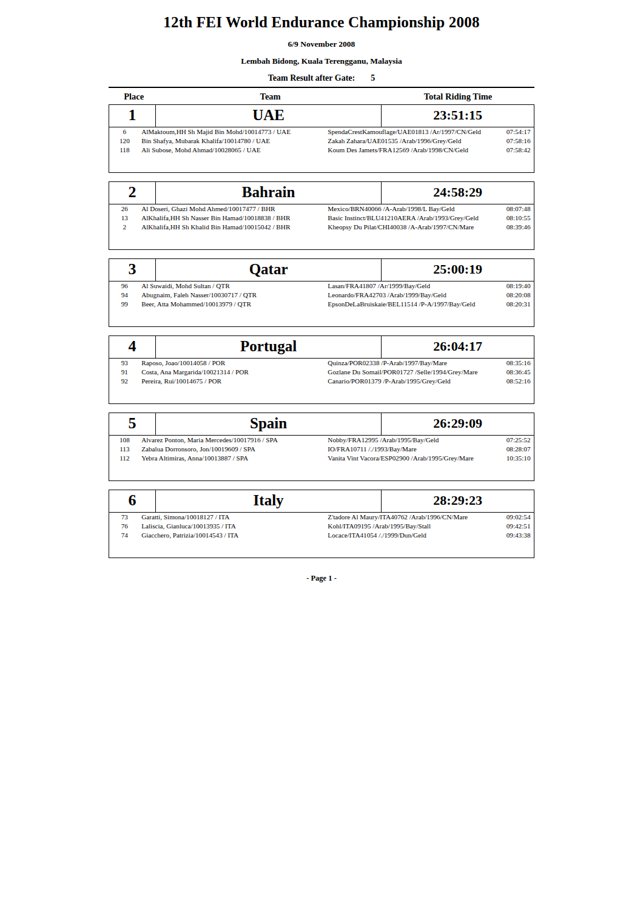12th FEI World Endurance Championship 2008
6/9 November 2008
Lembah Bidong, Kuala Terengganu, Malaysia
Team Result after Gate:5
| Place | Team | Total Riding Time |
| 1 | UAE | 23:51:15 |
| 6 | AlMaktoum,HH Sh Majid Bin Mohd/10014773 / UAE | SpendaCrestKamouflage/UAE01813 /Ar/1997/CN/Geld | 07:54:17 |
| 120 | Bin Shafya, Mubarak Khalifa/10014780 / UAE | Zakah Zahara/UAE01535 /Arab/1996/Grey/Geld | 07:58:16 |
| 118 | Ali Subose, Mohd Ahmad/10028065 / UAE | Koum Des Jamets/FRA12569 /Arab/1998/CN/Geld | 07:58:42 |
| 2 | Bahrain | 24:58:29 |
| 26 | Al Doseri, Ghazi Mohd Ahmed/10017477 / BHR | Mexico/BRN40066 /A-Arab/1998/L Bay/Geld | 08:07:48 |
| 13 | AlKhalifa,HH Sh Nasser Bin Hamad/10018838 / BHR | Basic Instinct/BLU41210AERA /Arab/1993/Grey/Geld | 08:10:55 |
| 2 | AlKhalifa,HH Sh Khalid Bin Hamad/10015042 / BHR | Kheopsy Du Pilat/CHI40038 /A-Arab/1997/CN/Mare | 08:39:46 |
| 3 | Qatar | 25:00:19 |
| 96 | Al Suwaidi, Mohd Sultan / QTR | Lasan/FRA41807 /Ar/1999/Bay/Geld | 08:19:40 |
| 94 | Abugnaim, Faleh Nasser/10030717 / QTR | Leonardo/FRA42703 /Arab/1999/Bay/Geld | 08:20:08 |
| 99 | Beer, Atta Mohammed/10013979 / QTR | EpsonDeLaBruiskaie/BEL11514 /P-A/1997/Bay/Geld | 08:20:31 |
| 4 | Portugal | 26:04:17 |
| 93 | Raposo, Joao/10014058 / POR | Quinza/POR02338 /P-Arab/1997/Bay/Mare | 08:35:16 |
| 91 | Costa, Ana Margarida/10021314 / POR | Gozlane Du Somail/POR01727 /Selle/1994/Grey/Mare | 08:36:45 |
| 92 | Pereira, Rui/10014675 / POR | Canario/POR01379 /P-Arab/1995/Grey/Geld | 08:52:16 |
| 5 | Spain | 26:29:09 |
| 108 | Alvarez Ponton, Maria Mercedes/10017916 / SPA | Nobby/FRA12995 /Arab/1995/Bay/Geld | 07:25:52 |
| 113 | Zabalua Dorronsoro, Jon/10019609 / SPA | IO/FRA10711 /./1993/Bay/Mare | 08:28:07 |
| 112 | Yebra Altimiras, Anna/10013887 / SPA | Vanita Vint Vacora/ESP02900 /Arab/1995/Grey/Mare | 10:35:10 |
| 6 | Italy | 28:29:23 |
| 73 | Garatti, Simona/10018127 / ITA | Z'tadore Al Maury/ITA40762 /Arab/1996/CN/Mare | 09:02:54 |
| 76 | Laliscia, Gianluca/10013935 / ITA | Kohl/ITA09195 /Arab/1995/Bay/Stall | 09:42:51 |
| 74 | Giacchero, Patrizia/10014543 / ITA | Locace/ITA41054 /./1999/Dun/Geld | 09:43:38 |
- Page 1 -